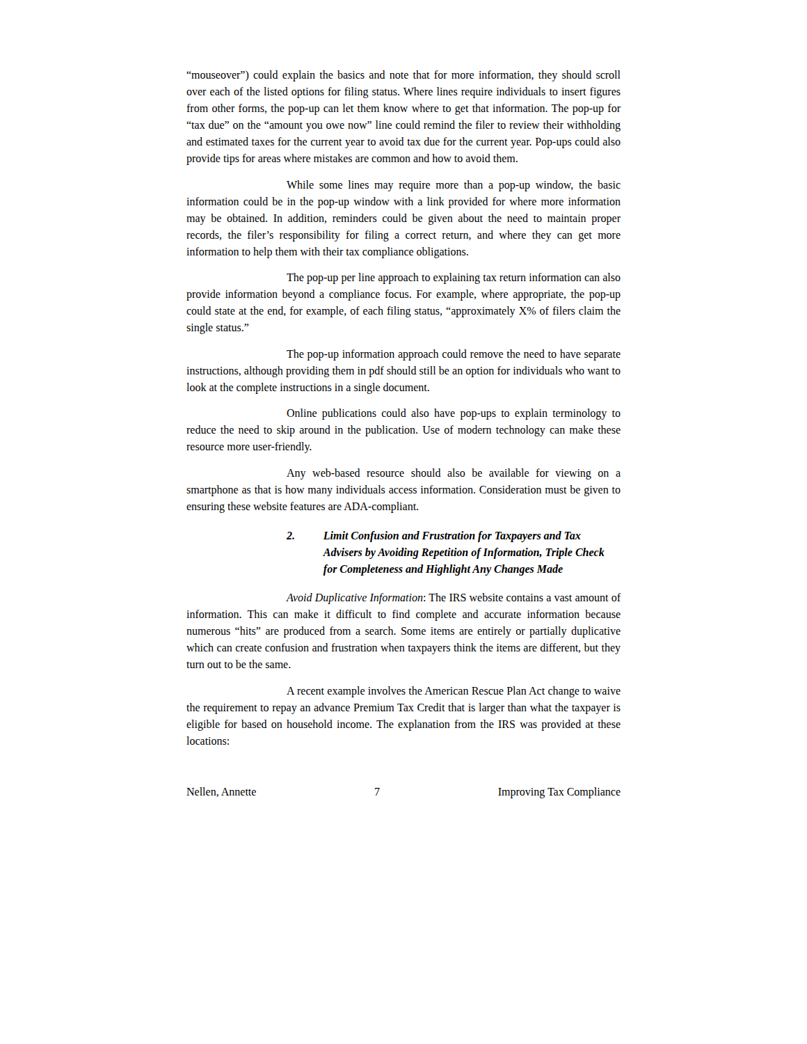“mouseover”) could explain the basics and note that for more information, they should scroll over each of the listed options for filing status. Where lines require individuals to insert figures from other forms, the pop-up can let them know where to get that information. The pop-up for “tax due” on the “amount you owe now” line could remind the filer to review their withholding and estimated taxes for the current year to avoid tax due for the current year. Pop-ups could also provide tips for areas where mistakes are common and how to avoid them.
While some lines may require more than a pop-up window, the basic information could be in the pop-up window with a link provided for where more information may be obtained. In addition, reminders could be given about the need to maintain proper records, the filer’s responsibility for filing a correct return, and where they can get more information to help them with their tax compliance obligations.
The pop-up per line approach to explaining tax return information can also provide information beyond a compliance focus. For example, where appropriate, the pop-up could state at the end, for example, of each filing status, “approximately X% of filers claim the single status.”
The pop-up information approach could remove the need to have separate instructions, although providing them in pdf should still be an option for individuals who want to look at the complete instructions in a single document.
Online publications could also have pop-ups to explain terminology to reduce the need to skip around in the publication. Use of modern technology can make these resource more user-friendly.
Any web-based resource should also be available for viewing on a smartphone as that is how many individuals access information. Consideration must be given to ensuring these website features are ADA-compliant.
2.
Limit Confusion and Frustration for Taxpayers and Tax Advisers by Avoiding Repetition of Information, Triple Check for Completeness and Highlight Any Changes Made
Avoid Duplicative Information: The IRS website contains a vast amount of information. This can make it difficult to find complete and accurate information because numerous “hits” are produced from a search. Some items are entirely or partially duplicative which can create confusion and frustration when taxpayers think the items are different, but they turn out to be the same.
A recent example involves the American Rescue Plan Act change to waive the requirement to repay an advance Premium Tax Credit that is larger than what the taxpayer is eligible for based on household income. The explanation from the IRS was provided at these locations:
Nellen, Annette
7
Improving Tax Compliance